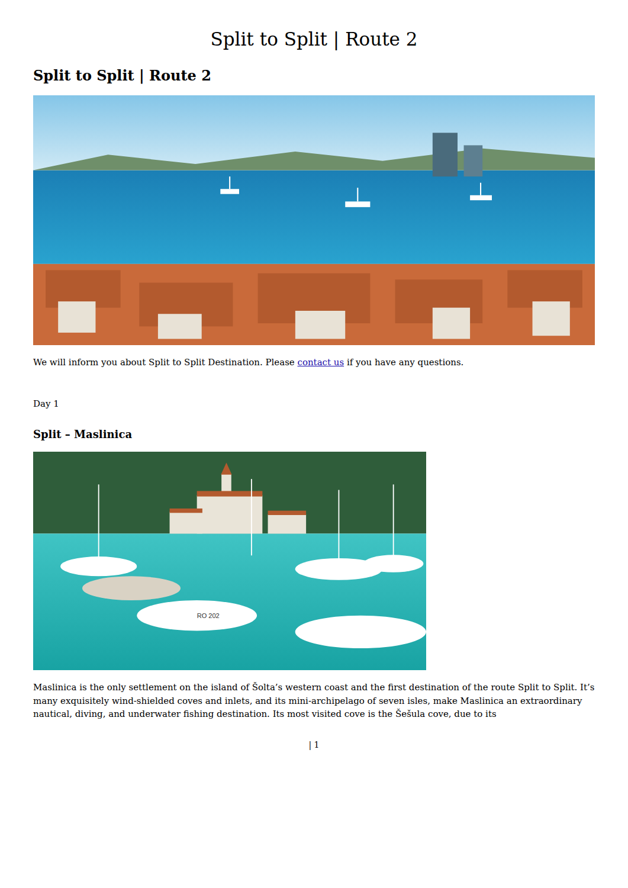Split to Split | Route 2
Split to Split | Route 2
We will inform you about Split to Split Destination. Please contact us if you have any questions.
Day 1
Split – Maslinica
Maslinica is the only settlement on the island of Šolta’s western coast and the first destination of the route Split to Split. It’s many exquisitely wind-shielded coves and inlets, and its mini-archipelago of seven isles, make Maslinica an extraordinary nautical, diving, and underwater fishing destination. Its most visited cove is the Šešula cove, due to its
| 1